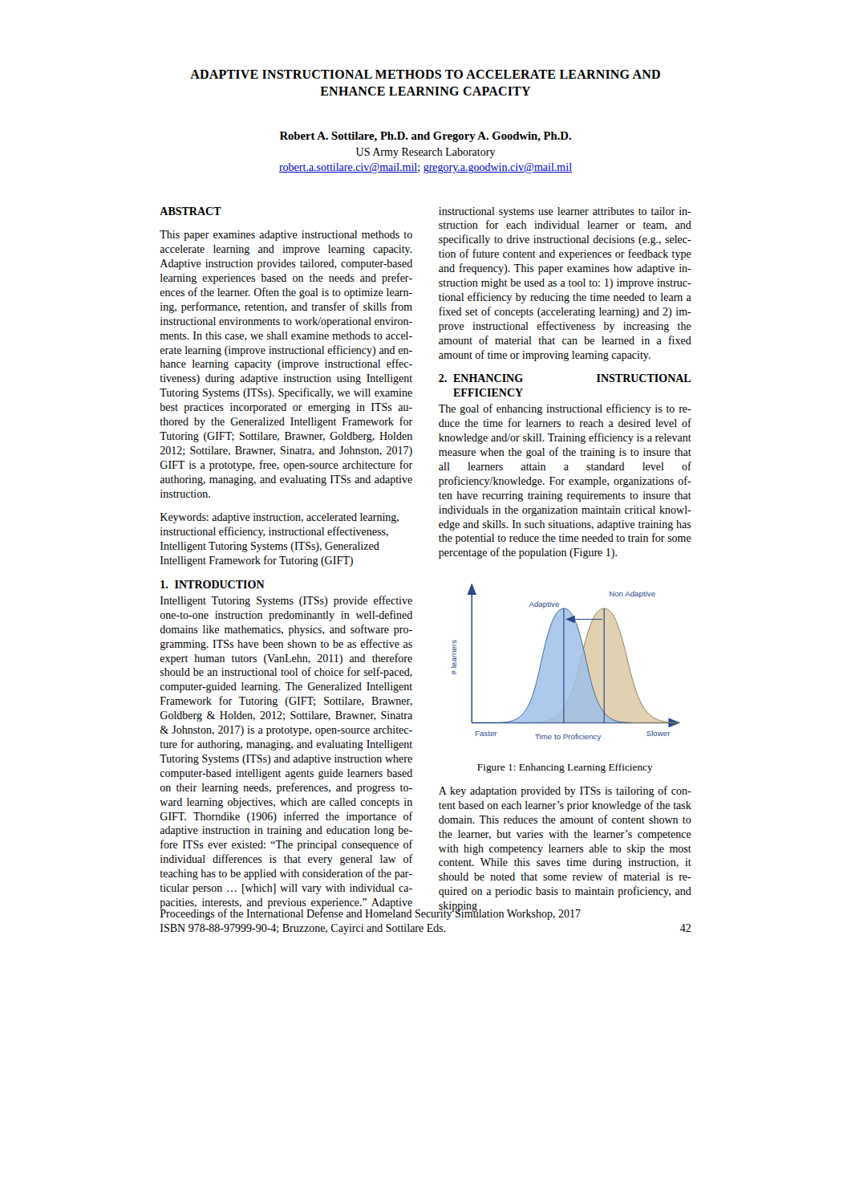Adaptive Instructional Methods to Accelerate Learning and Enhance Learning Capacity
Robert A. Sottilare, Ph.D. and Gregory A. Goodwin, Ph.D.
US Army Research Laboratory
robert.a.sottilare.civ@mail.mil; gregory.a.goodwin.civ@mail.mil
Abstract
This paper examines adaptive instructional methods to accelerate learning and improve learning capacity. Adaptive instruction provides tailored, computer-based learning experiences based on the needs and preferences of the learner. Often the goal is to optimize learning, performance, retention, and transfer of skills from instructional environments to work/operational environments. In this case, we shall examine methods to accelerate learning (improve instructional efficiency) and enhance learning capacity (improve instructional effectiveness) during adaptive instruction using Intelligent Tutoring Systems (ITSs). Specifically, we will examine best practices incorporated or emerging in ITSs authored by the Generalized Intelligent Framework for Tutoring (GIFT; Sottilare, Brawner, Goldberg, Holden 2012; Sottilare, Brawner, Sinatra, and Johnston, 2017) GIFT is a prototype, free, open-source architecture for authoring, managing, and evaluating ITSs and adaptive instruction.
Keywords: adaptive instruction, accelerated learning, instructional efficiency, instructional effectiveness, Intelligent Tutoring Systems (ITSs), Generalized Intelligent Framework for Tutoring (GIFT)
1. Introduction
Intelligent Tutoring Systems (ITSs) provide effective one-to-one instruction predominantly in well-defined domains like mathematics, physics, and software programming. ITSs have been shown to be as effective as expert human tutors (VanLehn, 2011) and therefore should be an instructional tool of choice for self-paced, computer-guided learning. The Generalized Intelligent Framework for Tutoring (GIFT; Sottilare, Brawner, Goldberg & Holden, 2012; Sottilare, Brawner, Sinatra & Johnston, 2017) is a prototype, open-source architecture for authoring, managing, and evaluating Intelligent Tutoring Systems (ITSs) and adaptive instruction where computer-based intelligent agents guide learners based on their learning needs, preferences, and progress toward learning objectives, which are called concepts in GIFT. Thorndike (1906) inferred the importance of adaptive instruction in training and education long before ITSs ever existed: “The principal consequence of individual differences is that every general law of teaching has to be applied with consideration of the particular person … [which] will vary with individual capacities, interests, and previous experience.” Adaptive instructional systems use learner attributes to tailor instruction for each individual learner or team, and specifically to drive instructional decisions (e.g., selection of future content and experiences or feedback type and frequency). This paper examines how adaptive instruction might be used as a tool to: 1) improve instructional efficiency by reducing the time needed to learn a fixed set of concepts (accelerating learning) and 2) improve instructional effectiveness by increasing the amount of material that can be learned in a fixed amount of time or improving learning capacity.
2. Enhancing Instructional Efficiency
The goal of enhancing instructional efficiency is to reduce the time for learners to reach a desired level of knowledge and/or skill. Training efficiency is a relevant measure when the goal of the training is to insure that all learners attain a standard level of proficiency/knowledge. For example, organizations often have recurring training requirements to insure that individuals in the organization maintain critical knowledge and skills. In such situations, adaptive training has the potential to reduce the time needed to train for some percentage of the population (Figure 1).
Non Adaptive Adaptive # learners Faster Time to Proficiency Slower
Figure 1: Enhancing Learning Efficiency
A key adaptation provided by ITSs is tailoring of content based on each learner’s prior knowledge of the task domain. This reduces the amount of content shown to the learner, but varies with the learner’s competence with high competency learners able to skip the most content. While this saves time during instruction, it should be noted that some review of material is required on a periodic basis to maintain proficiency, and skipping
Proceedings of the International Defense and Homeland Security Simulation Workshop, 2017
ISBN 978-88-97999-90-4; Bruzzone, Cayirci and Sottilare Eds.
42